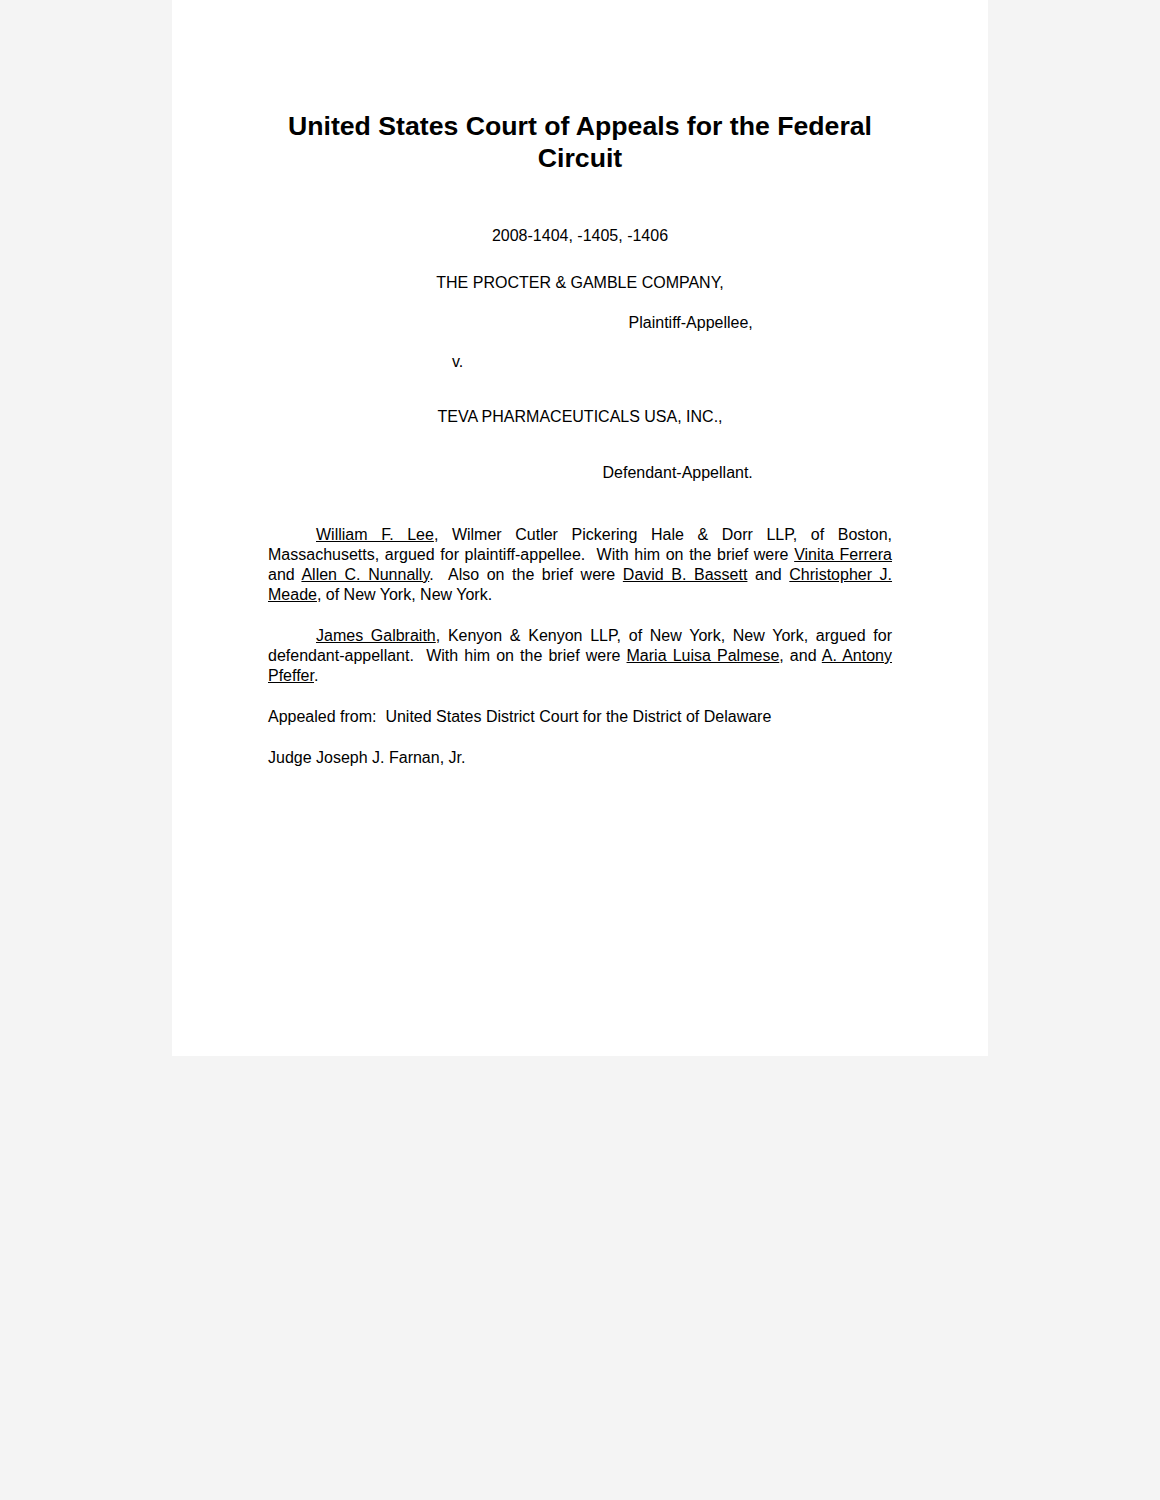United States Court of Appeals for the Federal Circuit
2008-1404, -1405, -1406
THE PROCTER & GAMBLE COMPANY,
Plaintiff-Appellee,
v.
TEVA PHARMACEUTICALS USA, INC.,
Defendant-Appellant.
William F. Lee, Wilmer Cutler Pickering Hale & Dorr LLP, of Boston, Massachusetts, argued for plaintiff-appellee. With him on the brief were Vinita Ferrera and Allen C. Nunnally. Also on the brief were David B. Bassett and Christopher J. Meade, of New York, New York.
James Galbraith, Kenyon & Kenyon LLP, of New York, New York, argued for defendant-appellant. With him on the brief were Maria Luisa Palmese, and A. Antony Pfeffer.
Appealed from: United States District Court for the District of Delaware
Judge Joseph J. Farnan, Jr.